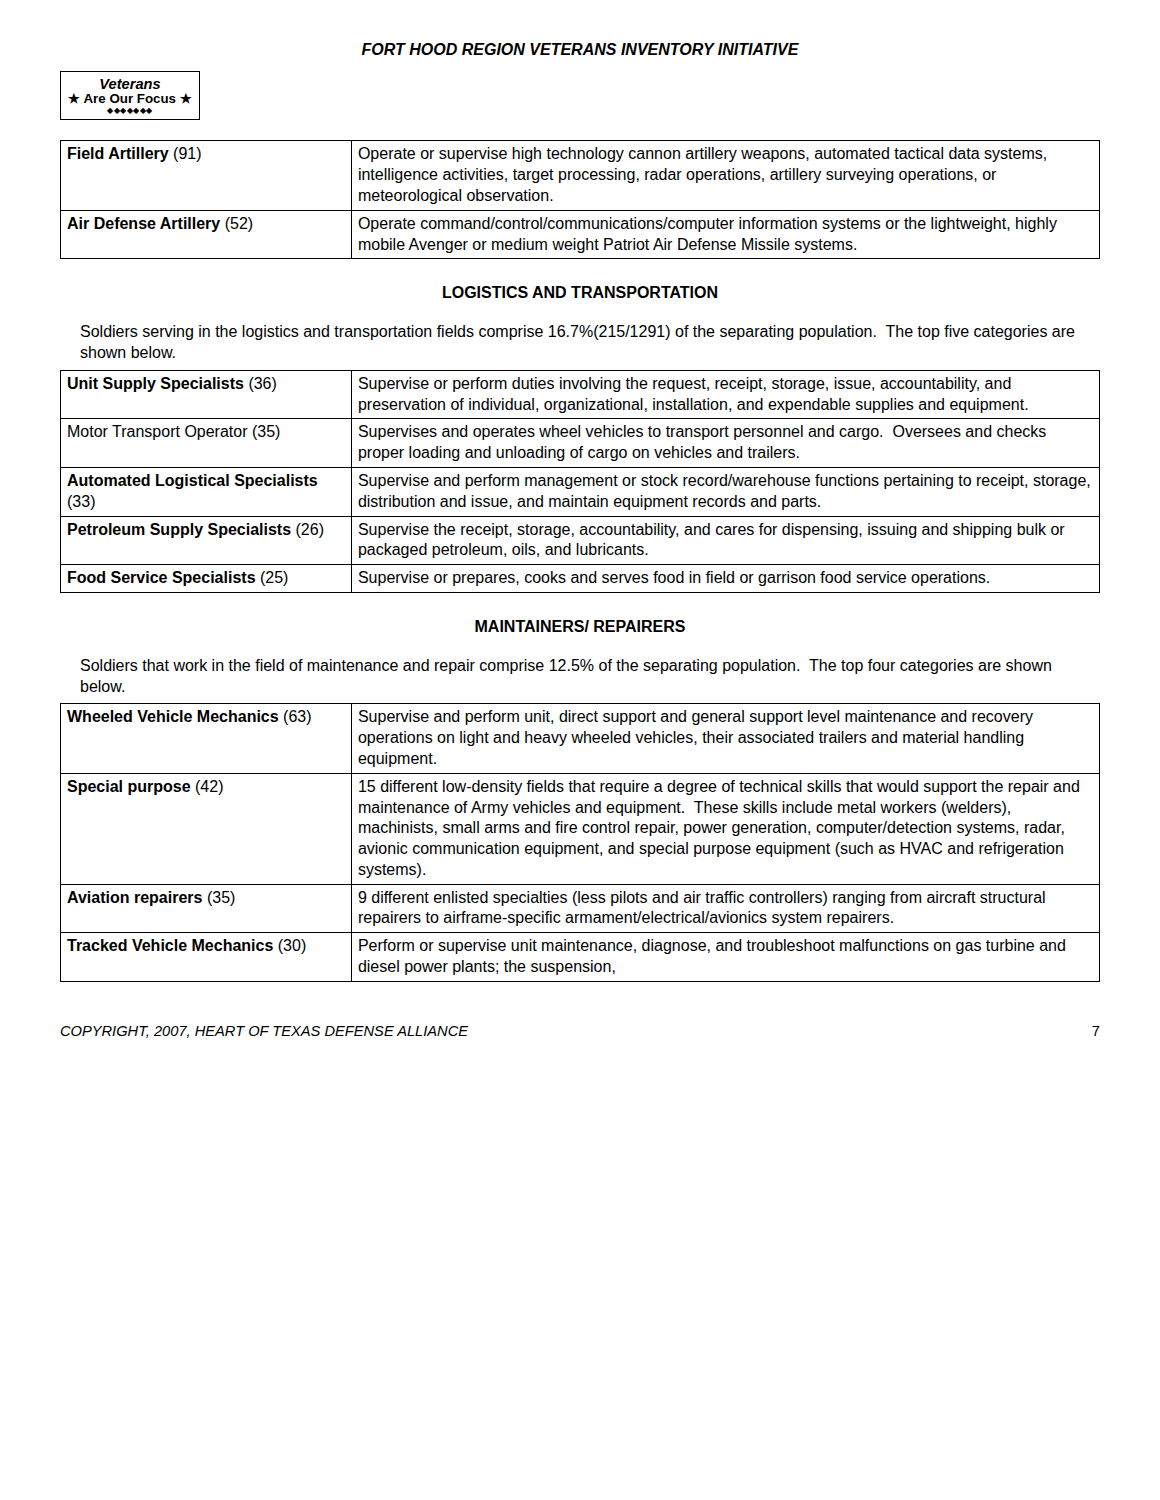FORT HOOD REGION VETERANS INVENTORY INITIATIVE
Veterans
★ Are Our Focus ★
◆◆◆◆◆◆◆
| Field Artillery (91) | Operate or supervise high technology cannon artillery weapons, automated tactical data systems, intelligence activities, target processing, radar operations, artillery surveying operations, or meteorological observation. |
| Air Defense Artillery (52) | Operate command/control/communications/computer information systems or the lightweight, highly mobile Avenger or medium weight Patriot Air Defense Missile systems. |
LOGISTICS AND TRANSPORTATION
Soldiers serving in the logistics and transportation fields comprise 16.7%(215/1291) of the separating population. The top five categories are shown below.
| Unit Supply Specialists (36) | Supervise or perform duties involving the request, receipt, storage, issue, accountability, and preservation of individual, organizational, installation, and expendable supplies and equipment. |
| Motor Transport Operator (35) | Supervises and operates wheel vehicles to transport personnel and cargo. Oversees and checks proper loading and unloading of cargo on vehicles and trailers. |
| Automated Logistical Specialists (33) | Supervise and perform management or stock record/warehouse functions pertaining to receipt, storage, distribution and issue, and maintain equipment records and parts. |
| Petroleum Supply Specialists (26) | Supervise the receipt, storage, accountability, and cares for dispensing, issuing and shipping bulk or packaged petroleum, oils, and lubricants. |
| Food Service Specialists (25) | Supervise or prepares, cooks and serves food in field or garrison food service operations. |
MAINTAINERS/ REPAIRERS
Soldiers that work in the field of maintenance and repair comprise 12.5% of the separating population. The top four categories are shown below.
| Wheeled Vehicle Mechanics (63) | Supervise and perform unit, direct support and general support level maintenance and recovery operations on light and heavy wheeled vehicles, their associated trailers and material handling equipment. |
| Special purpose (42) | 15 different low-density fields that require a degree of technical skills that would support the repair and maintenance of Army vehicles and equipment. These skills include metal workers (welders), machinists, small arms and fire control repair, power generation, computer/detection systems, radar, avionic communication equipment, and special purpose equipment (such as HVAC and refrigeration systems). |
| Aviation repairers (35) | 9 different enlisted specialties (less pilots and air traffic controllers) ranging from aircraft structural repairers to airframe-specific armament/electrical/avionics system repairers. |
| Tracked Vehicle Mechanics (30) | Perform or supervise unit maintenance, diagnose, and troubleshoot malfunctions on gas turbine and diesel power plants; the suspension, |
COPYRIGHT, 2007, HEART OF TEXAS DEFENSE ALLIANCE 7